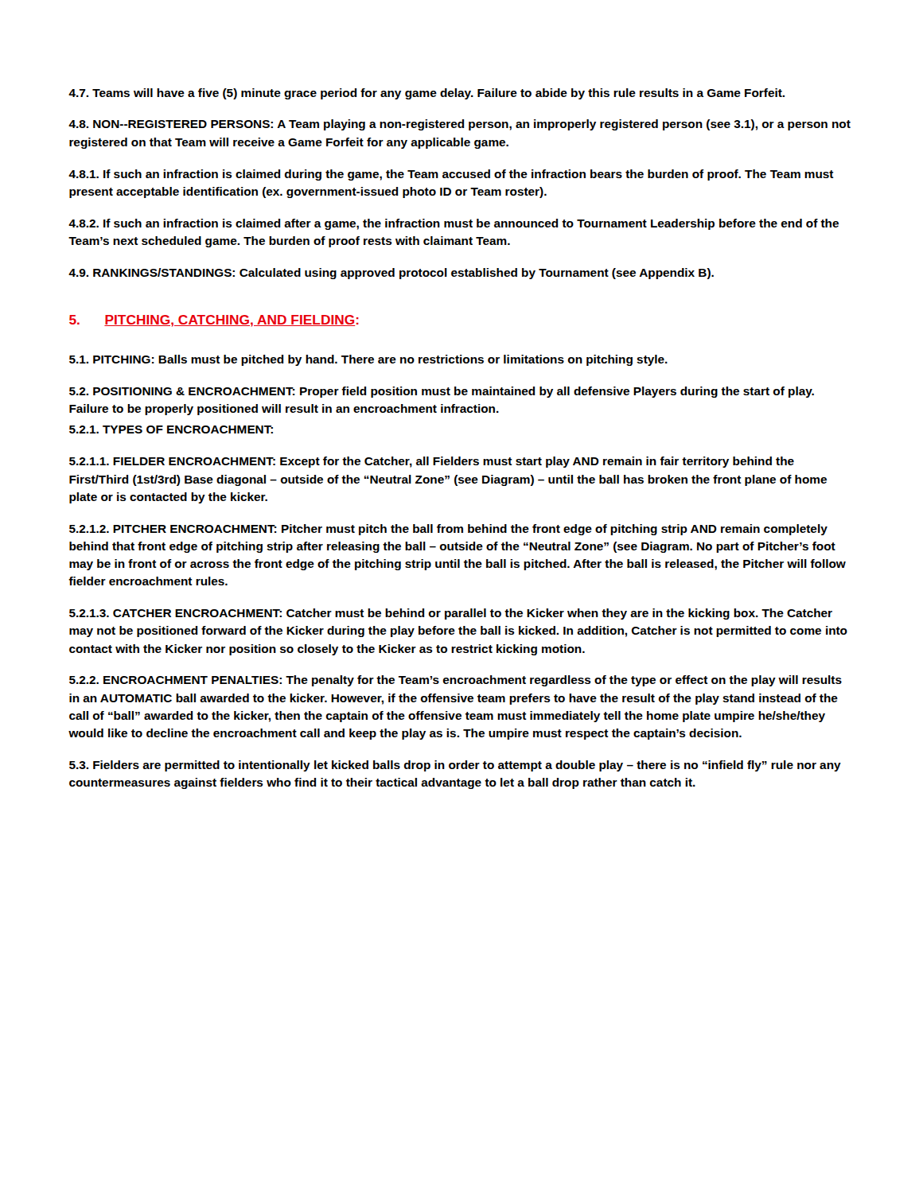4.7. Teams will have a five (5) minute grace period for any game delay. Failure to abide by this rule results in a Game Forfeit.
4.8. NON--REGISTERED PERSONS: A Team playing a non-registered person, an improperly registered person (see 3.1), or a person not registered on that Team will receive a Game Forfeit for any applicable game.
4.8.1. If such an infraction is claimed during the game, the Team accused of the infraction bears the burden of proof. The Team must present acceptable identification (ex. government-issued photo ID or Team roster).
4.8.2. If such an infraction is claimed after a game, the infraction must be announced to Tournament Leadership before the end of the Team’s next scheduled game. The burden of proof rests with claimant Team.
4.9. RANKINGS/STANDINGS: Calculated using approved protocol established by Tournament (see Appendix B).
5. PITCHING, CATCHING, AND FIELDING:
5.1. PITCHING: Balls must be pitched by hand. There are no restrictions or limitations on pitching style.
5.2. POSITIONING & ENCROACHMENT: Proper field position must be maintained by all defensive Players during the start of play. Failure to be properly positioned will result in an encroachment infraction.
5.2.1. TYPES OF ENCROACHMENT:
5.2.1.1. FIELDER ENCROACHMENT: Except for the Catcher, all Fielders must start play AND remain in fair territory behind the First/Third (1st/3rd) Base diagonal – outside of the “Neutral Zone” (see Diagram) – until the ball has broken the front plane of home plate or is contacted by the kicker.
5.2.1.2. PITCHER ENCROACHMENT: Pitcher must pitch the ball from behind the front edge of pitching strip AND remain completely behind that front edge of pitching strip after releasing the ball – outside of the “Neutral Zone” (see Diagram. No part of Pitcher’s foot may be in front of or across the front edge of the pitching strip until the ball is pitched. After the ball is released, the Pitcher will follow fielder encroachment rules.
5.2.1.3. CATCHER ENCROACHMENT: Catcher must be behind or parallel to the Kicker when they are in the kicking box. The Catcher may not be positioned forward of the Kicker during the play before the ball is kicked. In addition, Catcher is not permitted to come into contact with the Kicker nor position so closely to the Kicker as to restrict kicking motion.
5.2.2. ENCROACHMENT PENALTIES: The penalty for the Team’s encroachment regardless of the type or effect on the play will results in an AUTOMATIC ball awarded to the kicker. However, if the offensive team prefers to have the result of the play stand instead of the call of “ball” awarded to the kicker, then the captain of the offensive team must immediately tell the home plate umpire he/she/they would like to decline the encroachment call and keep the play as is. The umpire must respect the captain’s decision.
5.3. Fielders are permitted to intentionally let kicked balls drop in order to attempt a double play – there is no “infield fly” rule nor any countermeasures against fielders who find it to their tactical advantage to let a ball drop rather than catch it.